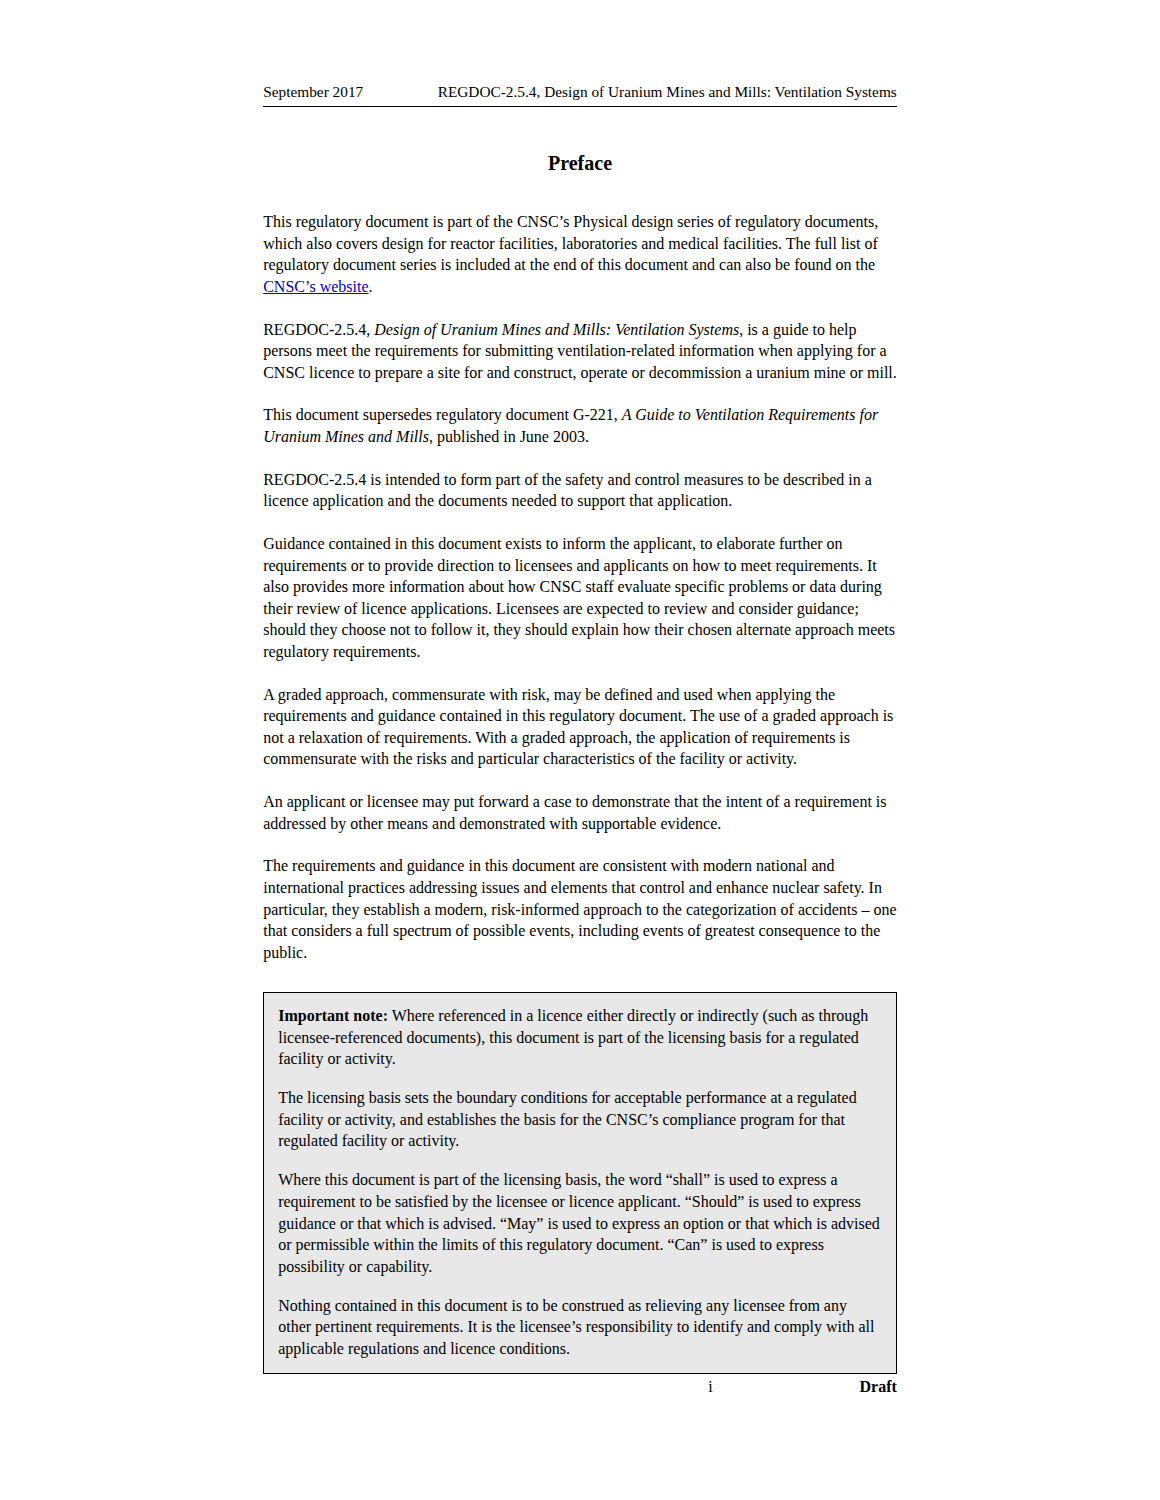September 2017 REGDOC-2.5.4, Design of Uranium Mines and Mills: Ventilation Systems
Preface
This regulatory document is part of the CNSC’s Physical design series of regulatory documents, which also covers design for reactor facilities, laboratories and medical facilities. The full list of regulatory document series is included at the end of this document and can also be found on the CNSC’s website.
REGDOC-2.5.4, Design of Uranium Mines and Mills: Ventilation Systems, is a guide to help persons meet the requirements for submitting ventilation-related information when applying for a CNSC licence to prepare a site for and construct, operate or decommission a uranium mine or mill.
This document supersedes regulatory document G-221, A Guide to Ventilation Requirements for Uranium Mines and Mills, published in June 2003.
REGDOC-2.5.4 is intended to form part of the safety and control measures to be described in a licence application and the documents needed to support that application.
Guidance contained in this document exists to inform the applicant, to elaborate further on requirements or to provide direction to licensees and applicants on how to meet requirements. It also provides more information about how CNSC staff evaluate specific problems or data during their review of licence applications. Licensees are expected to review and consider guidance; should they choose not to follow it, they should explain how their chosen alternate approach meets regulatory requirements.
A graded approach, commensurate with risk, may be defined and used when applying the requirements and guidance contained in this regulatory document. The use of a graded approach is not a relaxation of requirements. With a graded approach, the application of requirements is commensurate with the risks and particular characteristics of the facility or activity.
An applicant or licensee may put forward a case to demonstrate that the intent of a requirement is addressed by other means and demonstrated with supportable evidence.
The requirements and guidance in this document are consistent with modern national and international practices addressing issues and elements that control and enhance nuclear safety. In particular, they establish a modern, risk-informed approach to the categorization of accidents – one that considers a full spectrum of possible events, including events of greatest consequence to the public.
Important note: Where referenced in a licence either directly or indirectly (such as through licensee-referenced documents), this document is part of the licensing basis for a regulated facility or activity.
The licensing basis sets the boundary conditions for acceptable performance at a regulated facility or activity, and establishes the basis for the CNSC’s compliance program for that regulated facility or activity.
Where this document is part of the licensing basis, the word “shall” is used to express a requirement to be satisfied by the licensee or licence applicant. “Should” is used to express guidance or that which is advised. “May” is used to express an option or that which is advised or permissible within the limits of this regulatory document. “Can” is used to express possibility or capability.
Nothing contained in this document is to be construed as relieving any licensee from any other pertinent requirements. It is the licensee’s responsibility to identify and comply with all applicable regulations and licence conditions.
i Draft